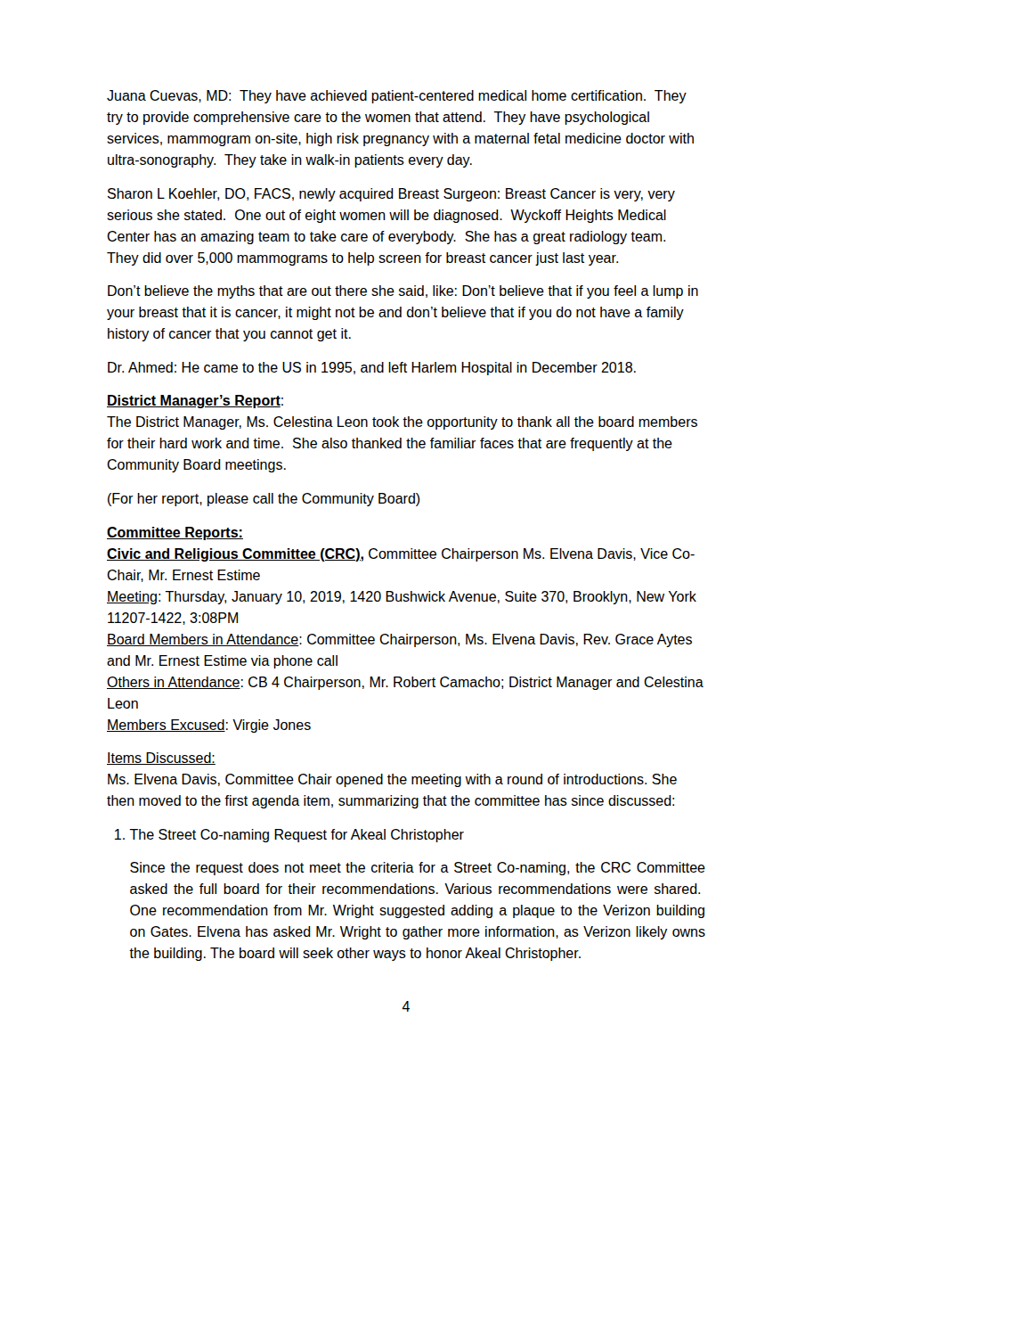Juana Cuevas, MD: They have achieved patient-centered medical home certification. They try to provide comprehensive care to the women that attend. They have psychological services, mammogram on-site, high risk pregnancy with a maternal fetal medicine doctor with ultra-sonography. They take in walk-in patients every day.
Sharon L Koehler, DO, FACS, newly acquired Breast Surgeon: Breast Cancer is very, very serious she stated. One out of eight women will be diagnosed. Wyckoff Heights Medical Center has an amazing team to take care of everybody. She has a great radiology team. They did over 5,000 mammograms to help screen for breast cancer just last year.
Don’t believe the myths that are out there she said, like: Don’t believe that if you feel a lump in your breast that it is cancer, it might not be and don’t believe that if you do not have a family history of cancer that you cannot get it.
Dr. Ahmed: He came to the US in 1995, and left Harlem Hospital in December 2018.
District Manager’s Report:
The District Manager, Ms. Celestina Leon took the opportunity to thank all the board members for their hard work and time. She also thanked the familiar faces that are frequently at the Community Board meetings.
(For her report, please call the Community Board)
Committee Reports:
Civic and Religious Committee (CRC), Committee Chairperson Ms. Elvena Davis, Vice Co-Chair, Mr. Ernest Estime
Meeting: Thursday, January 10, 2019, 1420 Bushwick Avenue, Suite 370, Brooklyn, New York 11207-1422, 3:08PM
Board Members in Attendance: Committee Chairperson, Ms. Elvena Davis, Rev. Grace Aytes and Mr. Ernest Estime via phone call
Others in Attendance: CB 4 Chairperson, Mr. Robert Camacho; District Manager and Celestina Leon
Members Excused: Virgie Jones
Items Discussed:
Ms. Elvena Davis, Committee Chair opened the meeting with a round of introductions. She then moved to the first agenda item, summarizing that the committee has since discussed:
The Street Co-naming Request for Akeal Christopher
Since the request does not meet the criteria for a Street Co-naming, the CRC Committee asked the full board for their recommendations. Various recommendations were shared. One recommendation from Mr. Wright suggested adding a plaque to the Verizon building on Gates. Elvena has asked Mr. Wright to gather more information, as Verizon likely owns the building. The board will seek other ways to honor Akeal Christopher.
4